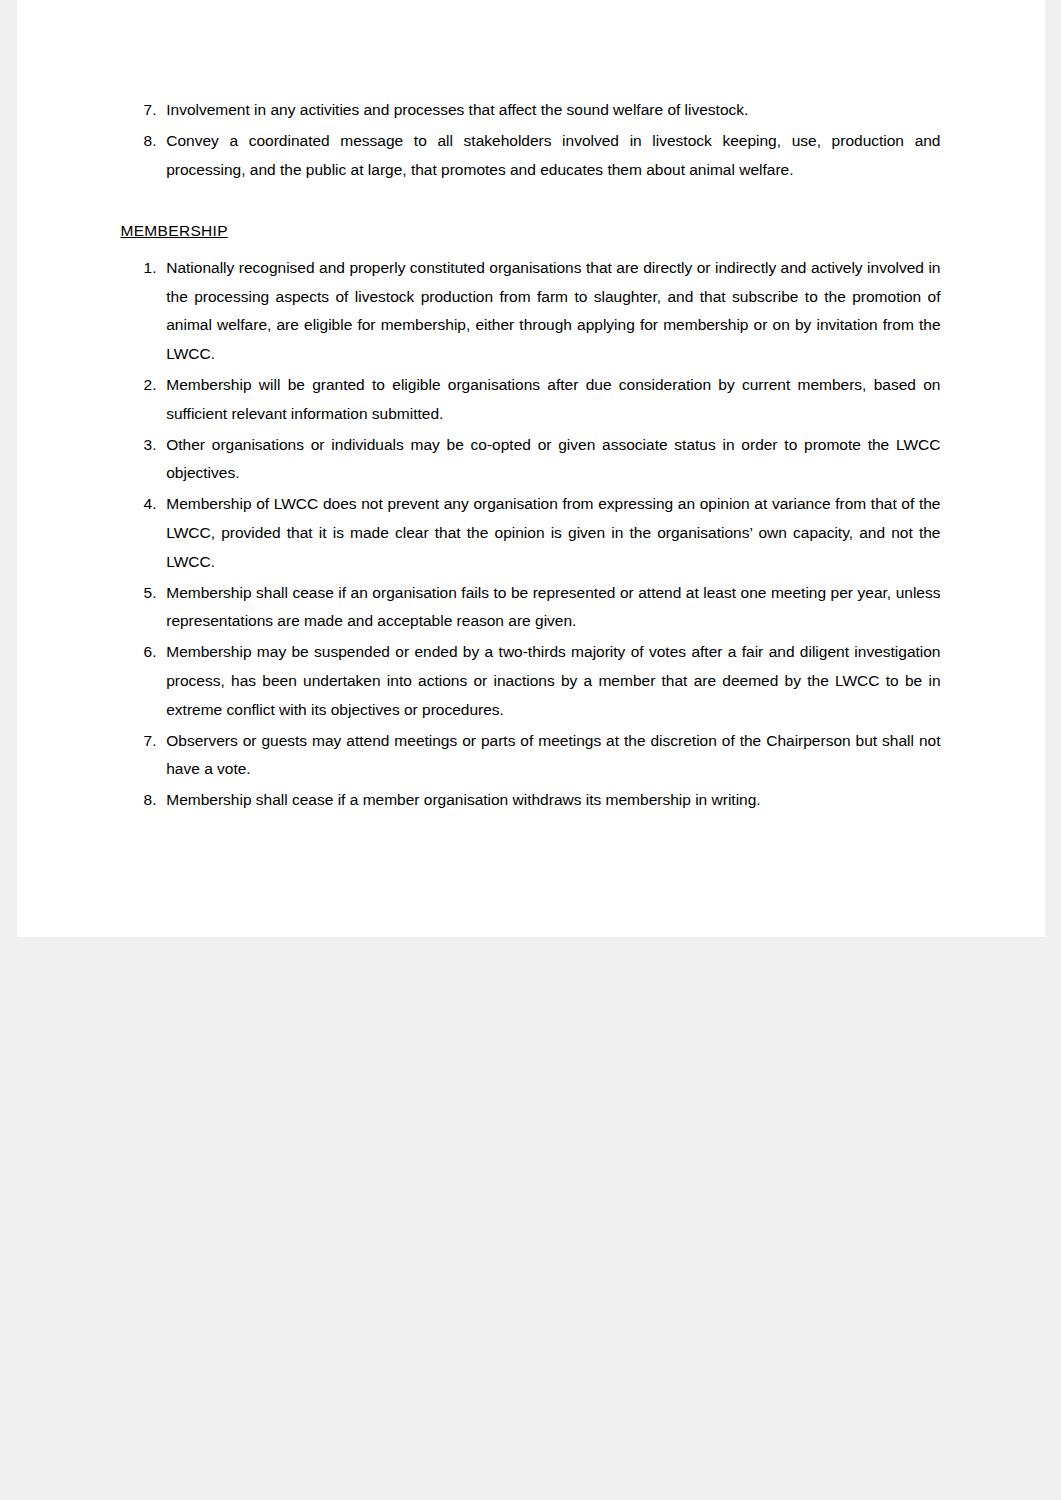Involvement in any activities and processes that affect the sound welfare of livestock.
Convey a coordinated message to all stakeholders involved in livestock keeping, use, production and processing, and the public at large, that promotes and educates them about animal welfare.
MEMBERSHIP
Nationally recognised and properly constituted organisations that are directly or indirectly and actively involved in the processing aspects of livestock production from farm to slaughter, and that subscribe to the promotion of animal welfare, are eligible for membership, either through applying for membership or on by invitation from the LWCC.
Membership will be granted to eligible organisations after due consideration by current members, based on sufficient relevant information submitted.
Other organisations or individuals may be co-opted or given associate status in order to promote the LWCC objectives.
Membership of LWCC does not prevent any organisation from expressing an opinion at variance from that of the LWCC, provided that it is made clear that the opinion is given in the organisations’ own capacity, and not the LWCC.
Membership shall cease if an organisation fails to be represented or attend at least one meeting per year, unless representations are made and acceptable reason are given.
Membership may be suspended or ended by a two-thirds majority of votes after a fair and diligent investigation process, has been undertaken into actions or inactions by a member that are deemed by the LWCC to be in extreme conflict with its objectives or procedures.
Observers or guests may attend meetings or parts of meetings at the discretion of the Chairperson but shall not have a vote.
Membership shall cease if a member organisation withdraws its membership in writing.